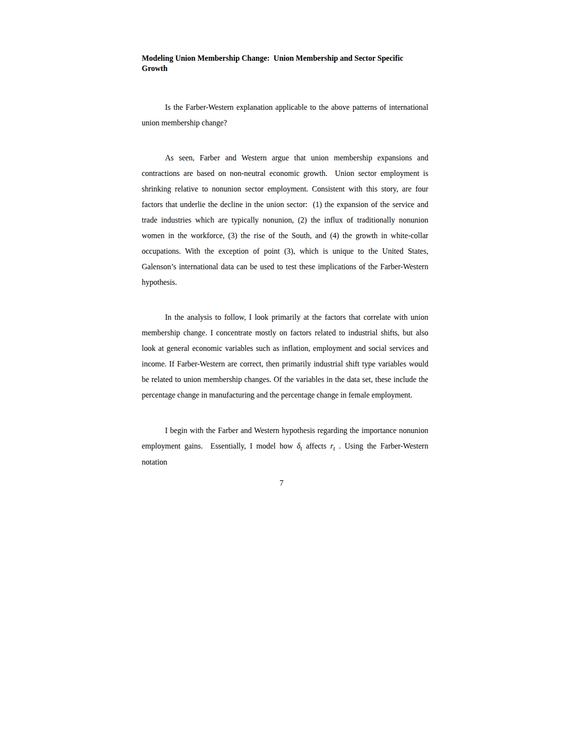Modeling Union Membership Change: Union Membership and Sector Specific Growth
Is the Farber-Western explanation applicable to the above patterns of international union membership change?
As seen, Farber and Western argue that union membership expansions and contractions are based on non-neutral economic growth. Union sector employment is shrinking relative to nonunion sector employment. Consistent with this story, are four factors that underlie the decline in the union sector: (1) the expansion of the service and trade industries which are typically nonunion, (2) the influx of traditionally nonunion women in the workforce, (3) the rise of the South, and (4) the growth in white-collar occupations. With the exception of point (3), which is unique to the United States, Galenson’s international data can be used to test these implications of the Farber-Western hypothesis.
In the analysis to follow, I look primarily at the factors that correlate with union membership change. I concentrate mostly on factors related to industrial shifts, but also look at general economic variables such as inflation, employment and social services and income. If Farber-Western are correct, then primarily industrial shift type variables would be related to union membership changes. Of the variables in the data set, these include the percentage change in manufacturing and the percentage change in female employment.
I begin with the Farber and Western hypothesis regarding the importance nonunion employment gains. Essentially, I model how δt affects rt . Using the Farber-Western notation
7